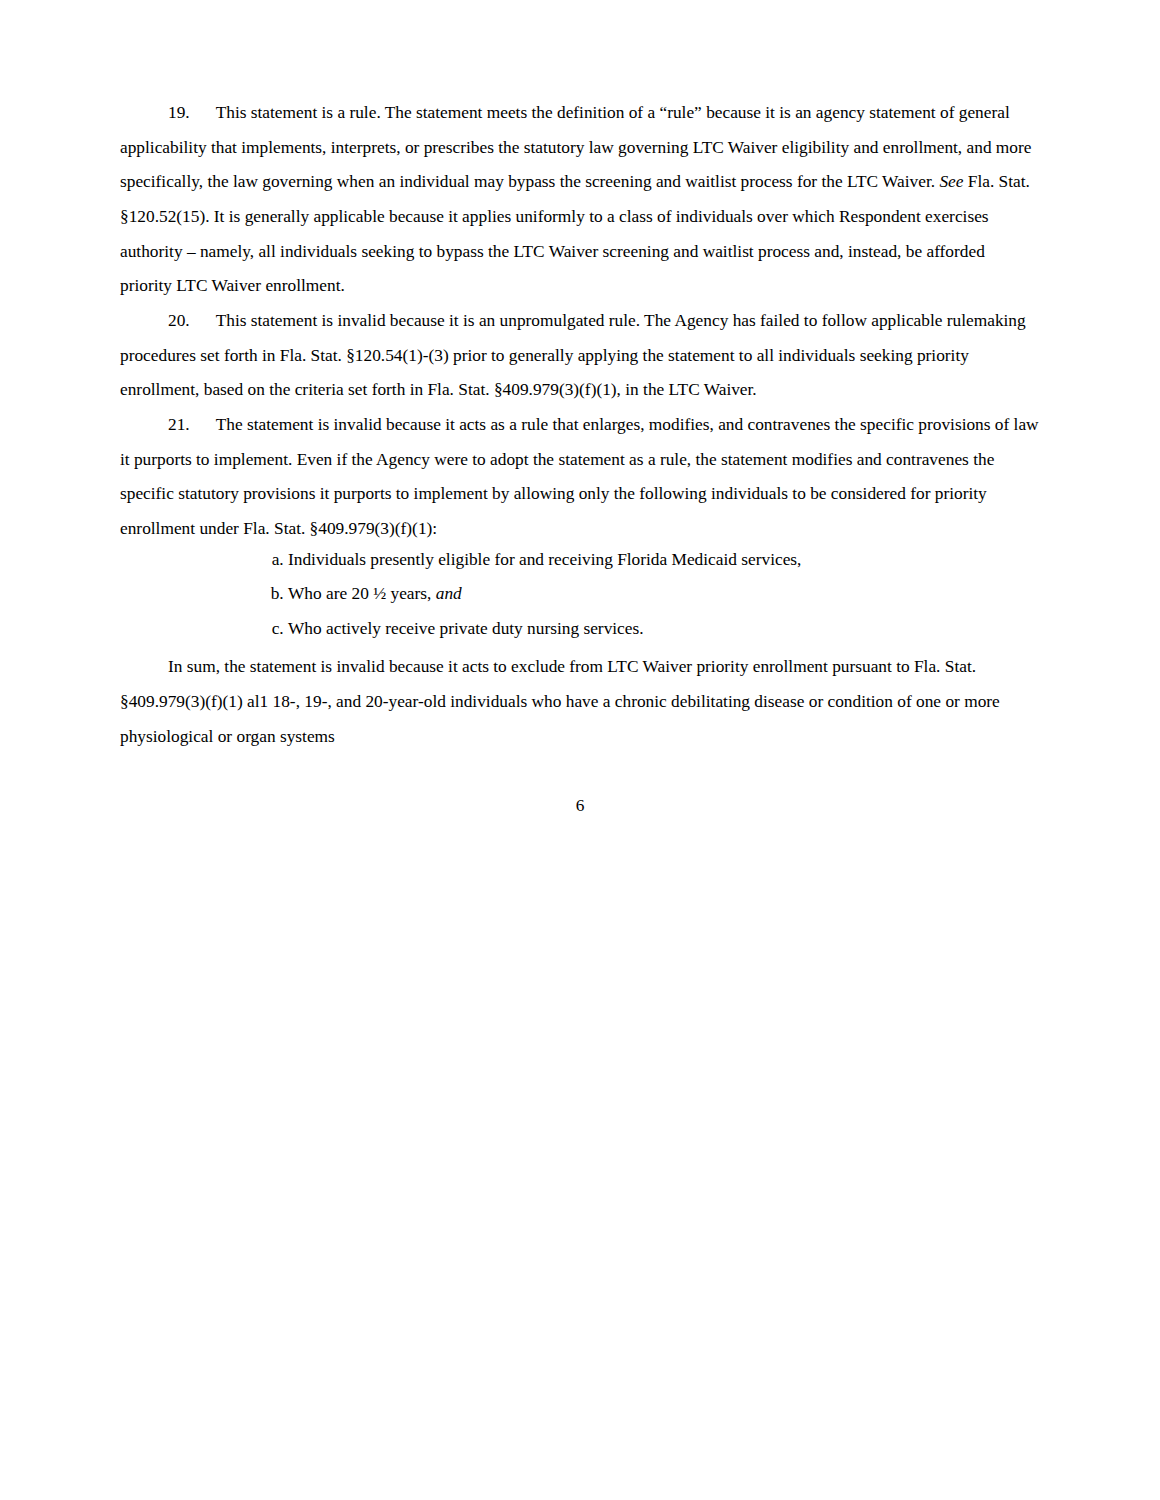19. This statement is a rule. The statement meets the definition of a “rule” because it is an agency statement of general applicability that implements, interprets, or prescribes the statutory law governing LTC Waiver eligibility and enrollment, and more specifically, the law governing when an individual may bypass the screening and waitlist process for the LTC Waiver. See Fla. Stat. §120.52(15). It is generally applicable because it applies uniformly to a class of individuals over which Respondent exercises authority – namely, all individuals seeking to bypass the LTC Waiver screening and waitlist process and, instead, be afforded priority LTC Waiver enrollment.
20. This statement is invalid because it is an unpromulgated rule. The Agency has failed to follow applicable rulemaking procedures set forth in Fla. Stat. §120.54(1)-(3) prior to generally applying the statement to all individuals seeking priority enrollment, based on the criteria set forth in Fla. Stat. §409.979(3)(f)(1), in the LTC Waiver.
21. The statement is invalid because it acts as a rule that enlarges, modifies, and contravenes the specific provisions of law it purports to implement. Even if the Agency were to adopt the statement as a rule, the statement modifies and contravenes the specific statutory provisions it purports to implement by allowing only the following individuals to be considered for priority enrollment under Fla. Stat. §409.979(3)(f)(1):
Individuals presently eligible for and receiving Florida Medicaid services,
Who are 20 ½ years, and
Who actively receive private duty nursing services.
In sum, the statement is invalid because it acts to exclude from LTC Waiver priority enrollment pursuant to Fla. Stat. §409.979(3)(f)(1) al1 18-, 19-, and 20-year-old individuals who have a chronic debilitating disease or condition of one or more physiological or organ systems
6